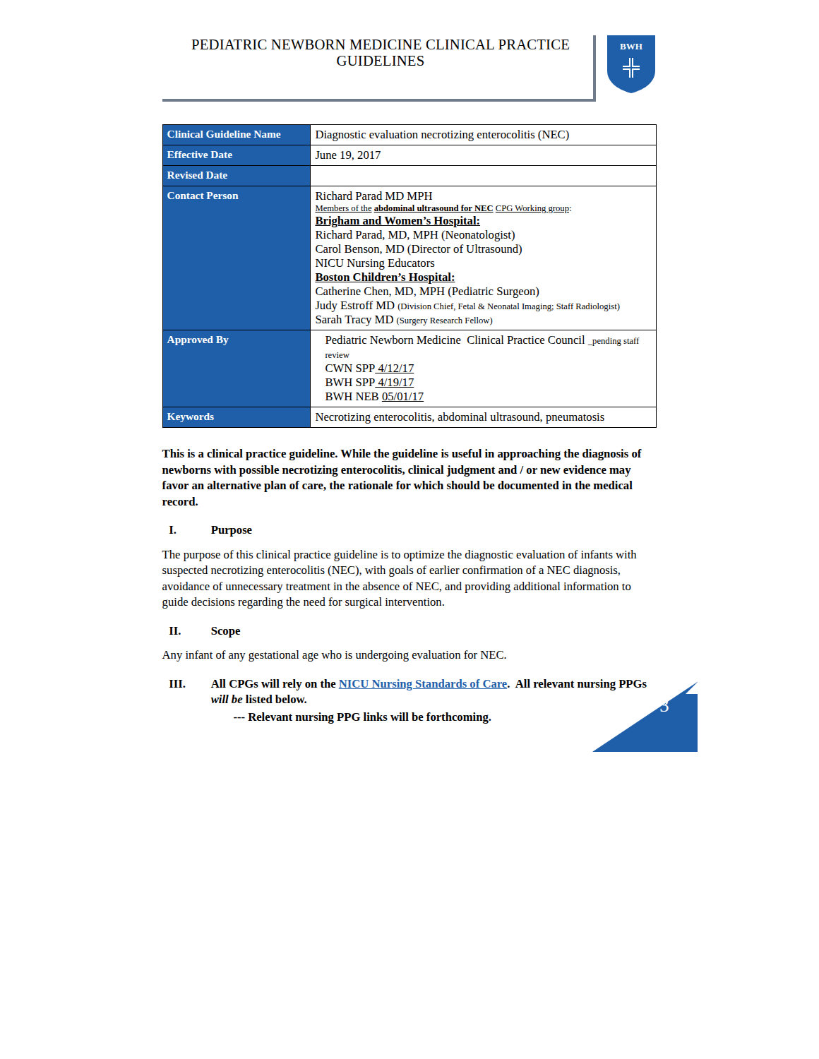PEDIATRIC NEWBORN MEDICINE CLINICAL PRACTICE GUIDELINES
BWH
| Clinical Guideline Name | Diagnostic evaluation necrotizing enterocolitis (NEC) |
| Effective Date | June 19, 2017 |
| Revised Date | |
| Contact Person | Richard Parad MD MPH Members of the abdominal ultrasound for NEC CPG Working group : Brigham and Women’s Hospital: Richard Parad, MD, MPH (Neonatologist) Carol Benson, MD (Director of Ultrasound) NICU Nursing Educators Boston Children’s Hospital: Catherine Chen, MD, MPH (Pediatric Surgeon) Judy Estroff MD (Division Chief, Fetal & Neonatal Imaging; Staff Radiologist) Sarah Tracy MD (Surgery Research Fellow) |
| Approved By | Pediatric Newborn Medicine Clinical Practice Council _pending staff review CWN SPP 4/12/17 BWH SPP 4/19/17 BWH NEB 05/01/17 |
| Keywords | Necrotizing enterocolitis, abdominal ultrasound, pneumatosis |
This is a clinical practice guideline. While the guideline is useful in approaching the diagnosis of newborns with possible necrotizing enterocolitis, clinical judgment and / or new evidence may favor an alternative plan of care, the rationale for which should be documented in the medical record.
I. Purpose
The purpose of this clinical practice guideline is to optimize the diagnostic evaluation of infants with suspected necrotizing enterocolitis (NEC), with goals of earlier confirmation of a NEC diagnosis, avoidance of unnecessary treatment in the absence of NEC, and providing additional information to guide decisions regarding the need for surgical intervention.
II. Scope
Any infant of any gestational age who is undergoing evaluation for NEC.
III. All CPGs will rely on the NICU Nursing Standards of Care. All relevant nursing PPGs will be listed below.
--- Relevant nursing PPG links will be forthcoming.
3